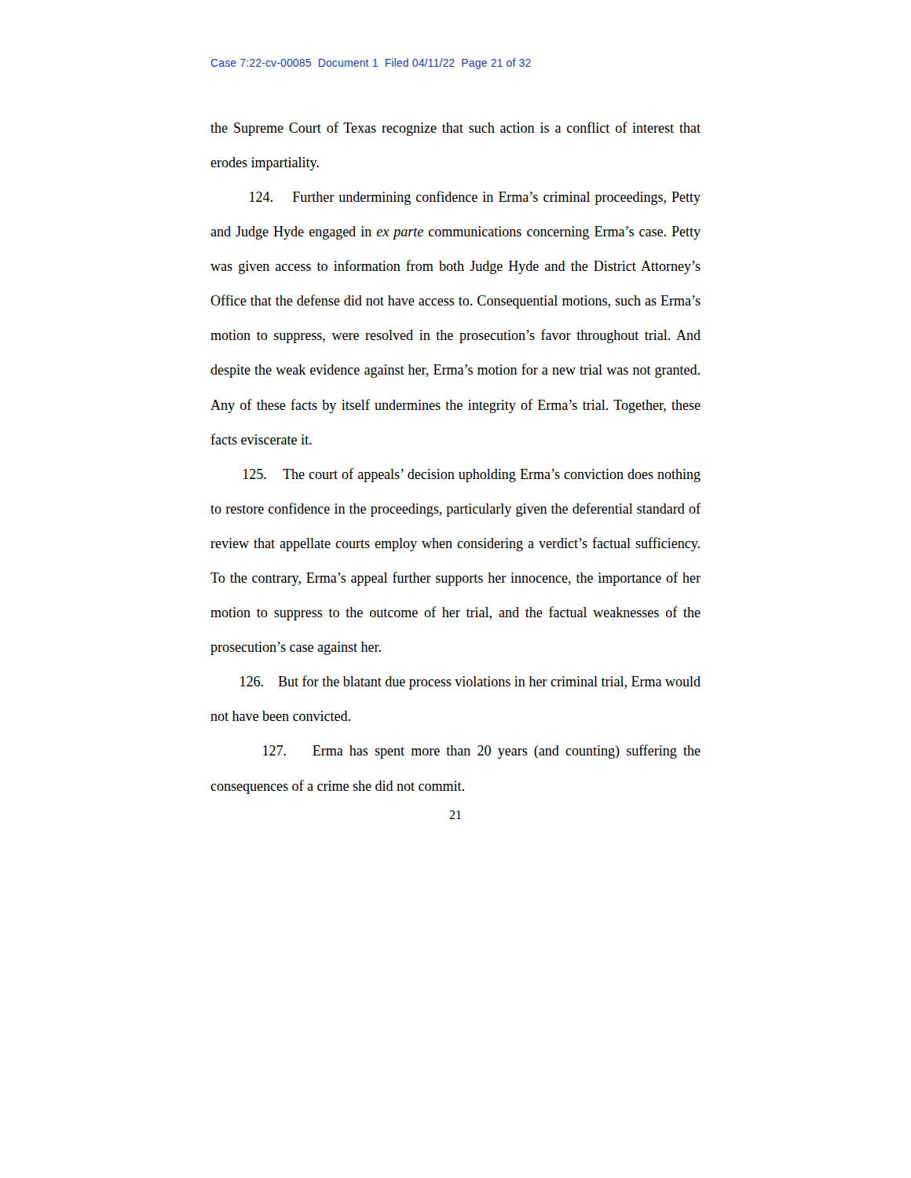Case 7:22-cv-00085 Document 1 Filed 04/11/22 Page 21 of 32
the Supreme Court of Texas recognize that such action is a conflict of interest that erodes impartiality.
124. Further undermining confidence in Erma’s criminal proceedings, Petty and Judge Hyde engaged in ex parte communications concerning Erma’s case. Petty was given access to information from both Judge Hyde and the District Attorney’s Office that the defense did not have access to. Consequential motions, such as Erma’s motion to suppress, were resolved in the prosecution’s favor throughout trial. And despite the weak evidence against her, Erma’s motion for a new trial was not granted. Any of these facts by itself undermines the integrity of Erma’s trial. Together, these facts eviscerate it.
125. The court of appeals’ decision upholding Erma’s conviction does nothing to restore confidence in the proceedings, particularly given the deferential standard of review that appellate courts employ when considering a verdict’s factual sufficiency. To the contrary, Erma’s appeal further supports her innocence, the importance of her motion to suppress to the outcome of her trial, and the factual weaknesses of the prosecution’s case against her.
126. But for the blatant due process violations in her criminal trial, Erma would not have been convicted.
127. Erma has spent more than 20 years (and counting) suffering the consequences of a crime she did not commit.
21